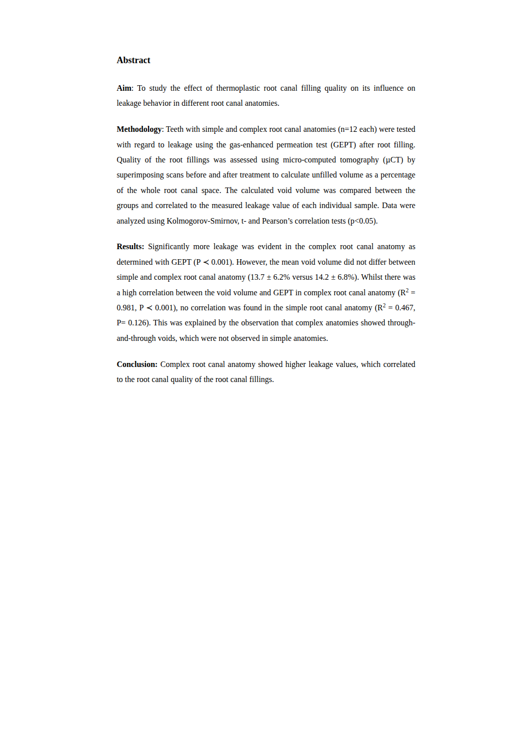Abstract
Aim: To study the effect of thermoplastic root canal filling quality on its influence on leakage behavior in different root canal anatomies.
Methodology: Teeth with simple and complex root canal anatomies (n=12 each) were tested with regard to leakage using the gas-enhanced permeation test (GEPT) after root filling. Quality of the root fillings was assessed using micro-computed tomography (µCT) by superimposing scans before and after treatment to calculate unfilled volume as a percentage of the whole root canal space. The calculated void volume was compared between the groups and correlated to the measured leakage value of each individual sample. Data were analyzed using Kolmogorov-Smirnov, t- and Pearson’s correlation tests (p<0.05).
Results: Significantly more leakage was evident in the complex root canal anatomy as determined with GEPT (P ≺ 0.001). However, the mean void volume did not differ between simple and complex root canal anatomy (13.7 ± 6.2% versus 14.2 ± 6.8%). Whilst there was a high correlation between the void volume and GEPT in complex root canal anatomy (R2 = 0.981, P ≺ 0.001), no correlation was found in the simple root canal anatomy (R2 = 0.467, P= 0.126). This was explained by the observation that complex anatomies showed through-and-through voids, which were not observed in simple anatomies.
Conclusion: Complex root canal anatomy showed higher leakage values, which correlated to the root canal quality of the root canal fillings.